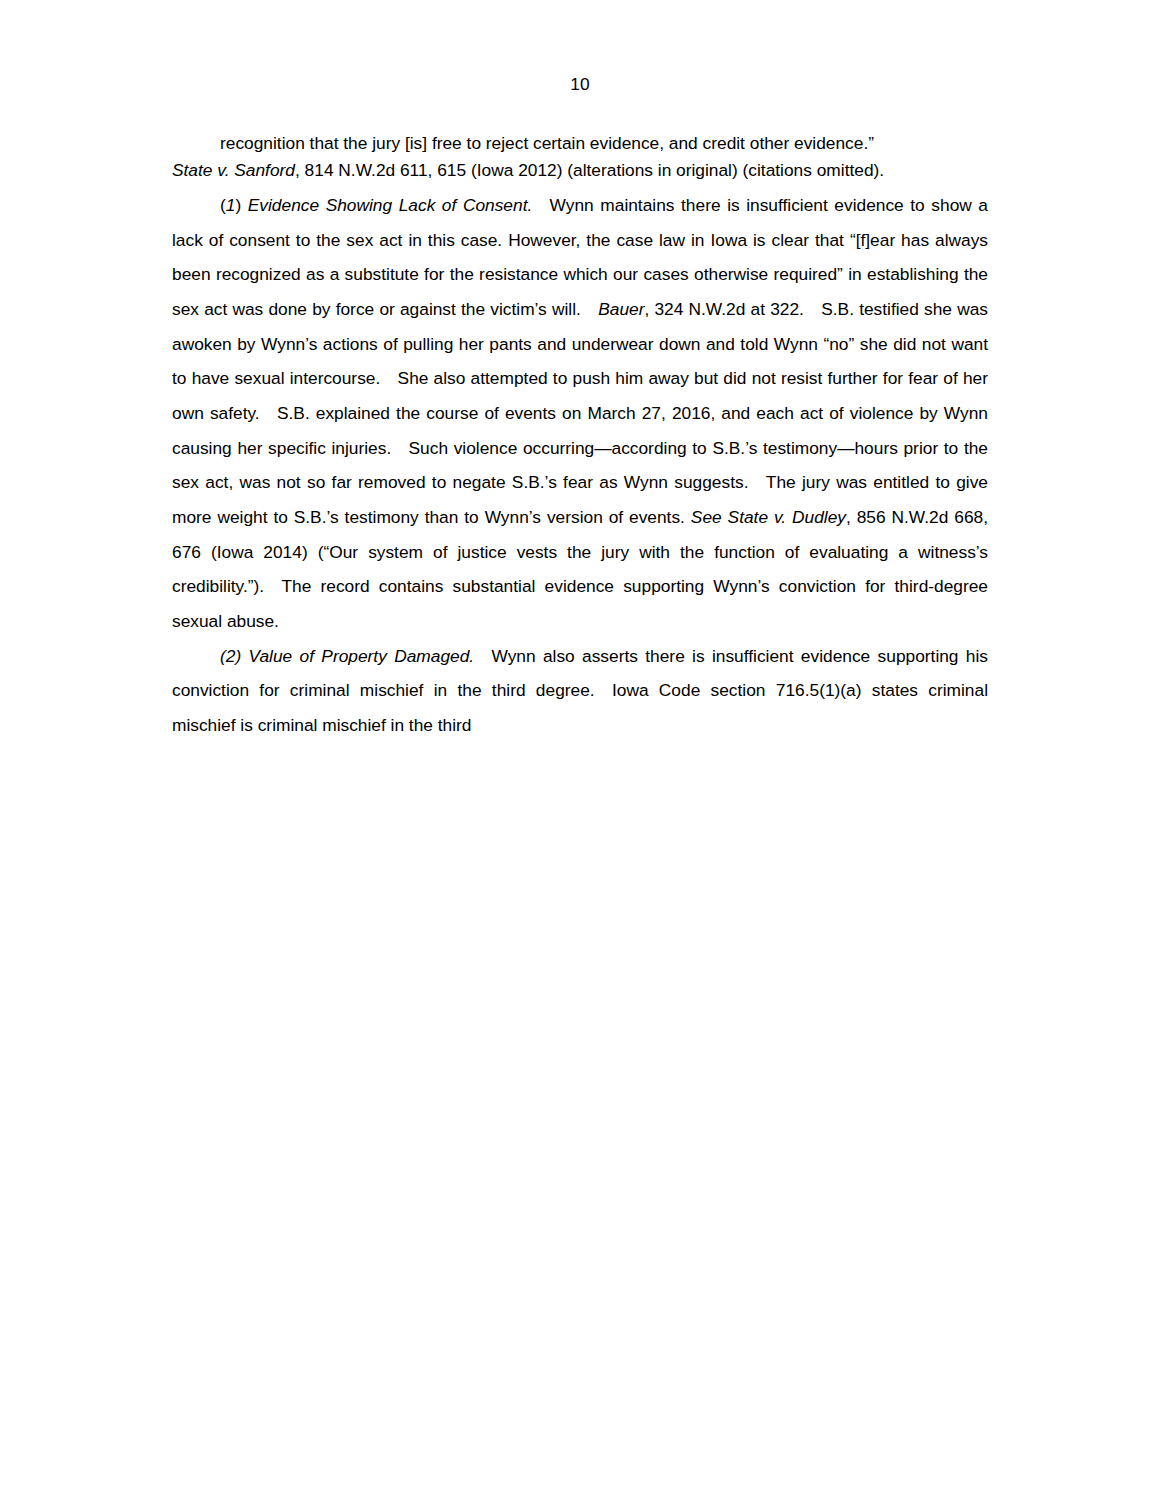10
recognition that the jury [is] free to reject certain evidence, and credit other evidence.”
State v. Sanford, 814 N.W.2d 611, 615 (Iowa 2012) (alterations in original) (citations omitted).
(1) Evidence Showing Lack of Consent. Wynn maintains there is insufficient evidence to show a lack of consent to the sex act in this case. However, the case law in Iowa is clear that “[f]ear has always been recognized as a substitute for the resistance which our cases otherwise required” in establishing the sex act was done by force or against the victim’s will. Bauer, 324 N.W.2d at 322. S.B. testified she was awoken by Wynn’s actions of pulling her pants and underwear down and told Wynn “no” she did not want to have sexual intercourse. She also attempted to push him away but did not resist further for fear of her own safety. S.B. explained the course of events on March 27, 2016, and each act of violence by Wynn causing her specific injuries. Such violence occurring—according to S.B.’s testimony—hours prior to the sex act, was not so far removed to negate S.B.’s fear as Wynn suggests. The jury was entitled to give more weight to S.B.’s testimony than to Wynn’s version of events. See State v. Dudley, 856 N.W.2d 668, 676 (Iowa 2014) (“Our system of justice vests the jury with the function of evaluating a witness’s credibility.”). The record contains substantial evidence supporting Wynn’s conviction for third-degree sexual abuse.
(2) Value of Property Damaged. Wynn also asserts there is insufficient evidence supporting his conviction for criminal mischief in the third degree. Iowa Code section 716.5(1)(a) states criminal mischief is criminal mischief in the third